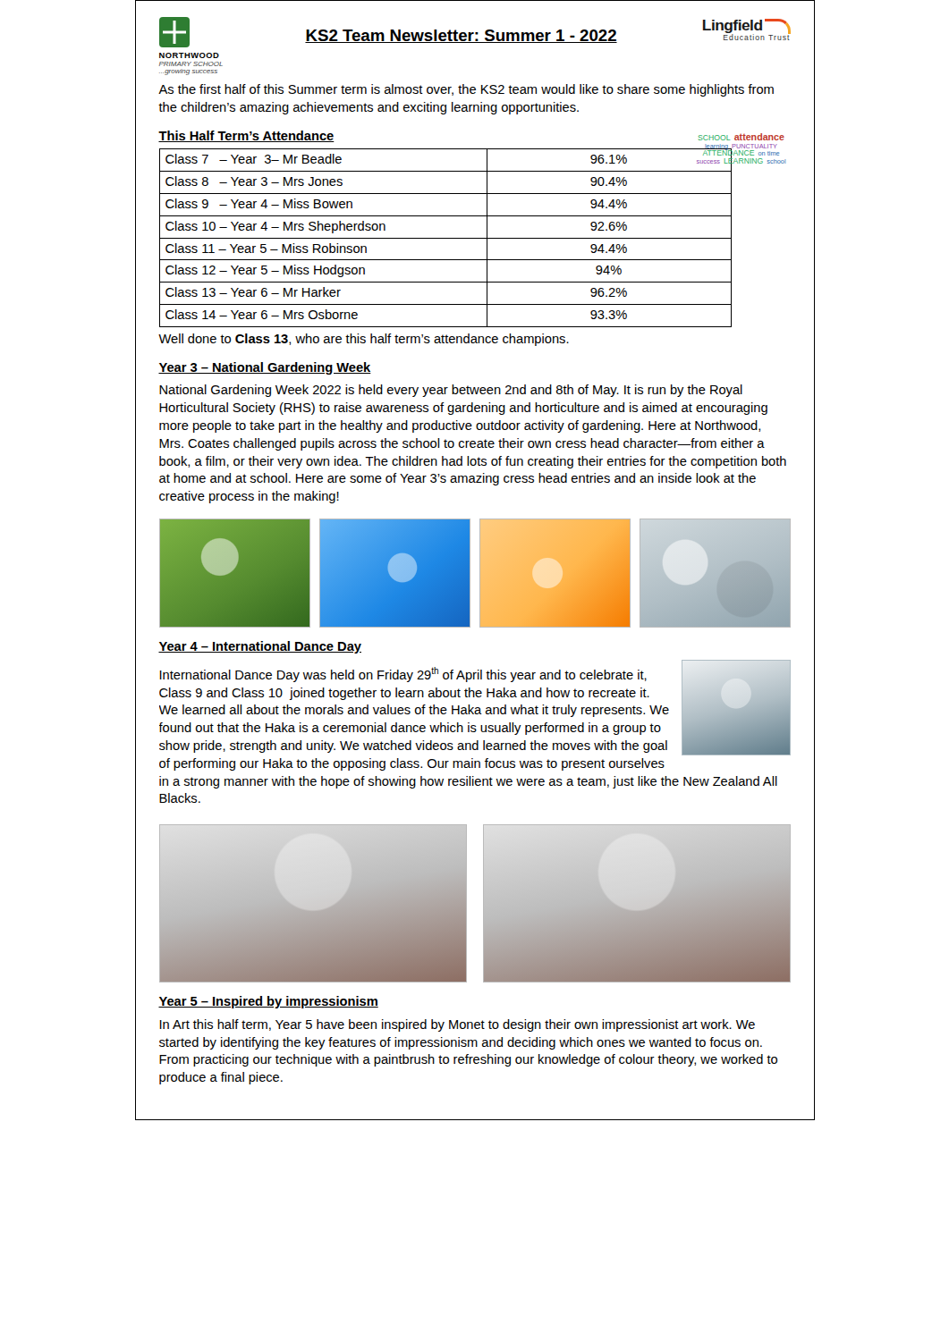NORTHWOOD
PRIMARY SCHOOL
...growing success
KS2 Team Newsletter: Summer 1 - 2022
Lingfield
Education Trust
As the first half of this Summer term is almost over, the KS2 team would like to share some highlights from the children’s amazing achievements and exciting learning opportunities.
This Half Term’s Attendance
SCHOOL attendance learning PUNCTUALITY ATTENDANCE on time success LEARNING school
| Class 7 – Year 3– Mr Beadle | 96.1% |
| Class 8 – Year 3 – Mrs Jones | 90.4% |
| Class 9 – Year 4 – Miss Bowen | 94.4% |
| Class 10 – Year 4 – Mrs Shepherdson | 92.6% |
| Class 11 – Year 5 – Miss Robinson | 94.4% |
| Class 12 – Year 5 – Miss Hodgson | 94% |
| Class 13 – Year 6 – Mr Harker | 96.2% |
| Class 14 – Year 6 – Mrs Osborne | 93.3% |
Well done to Class 13, who are this half term’s attendance champions.
Year 3 – National Gardening Week
National Gardening Week 2022 is held every year between 2nd and 8th of May. It is run by the Royal Horticultural Society (RHS) to raise awareness of gardening and horticulture and is aimed at encouraging more people to take part in the healthy and productive outdoor activity of gardening. Here at Northwood, Mrs. Coates challenged pupils across the school to create their own cress head character—from either a book, a film, or their very own idea. The children had lots of fun creating their entries for the competition both at home and at school. Here are some of Year 3’s amazing cress head entries and an inside look at the creative process in the making!
Year 4 – International Dance Day
International Dance Day was held on Friday 29th of April this year and to celebrate it, Class 9 and Class 10 joined together to learn about the Haka and how to recreate it. We learned all about the morals and values of the Haka and what it truly represents. We found out that the Haka is a ceremonial dance which is usually performed in a group to show pride, strength and unity. We watched videos and learned the moves with the goal of performing our Haka to the opposing class. Our main focus was to present ourselves in a strong manner with the hope of showing how resilient we were as a team, just like the New Zealand All Blacks.
Year 5 – Inspired by impressionism
In Art this half term, Year 5 have been inspired by Monet to design their own impressionist art work. We started by identifying the key features of impressionism and deciding which ones we wanted to focus on. From practicing our technique with a paintbrush to refreshing our knowledge of colour theory, we worked to produce a final piece.